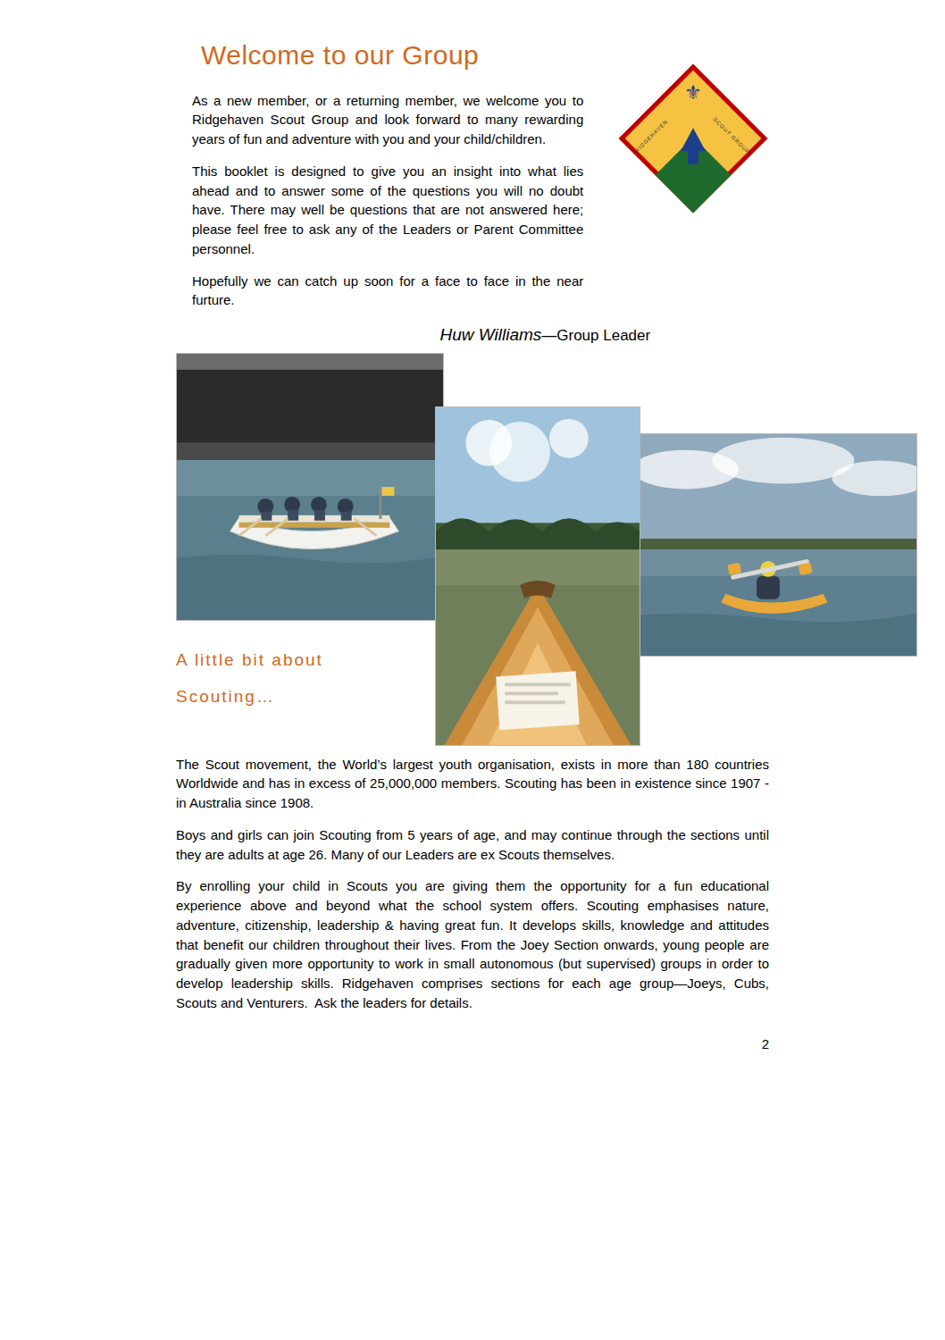Welcome to our Group
⚜
RIDGEHAVEN
SCOUT GROUP
As a new member, or a returning member, we welcome you to Ridgehaven Scout Group and look forward to many rewarding years of fun and adventure with you and your child/children.
This booklet is designed to give you an insight into what lies ahead and to answer some of the questions you will no doubt have. There may well be questions that are not answered here; please feel free to ask any of the Leaders or Parent Committee personnel.
Hopefully we can catch up soon for a face to face in the near furture.
Huw Williams—Group Leader
A little bit about
Scouting…
The Scout movement, the World’s largest youth organisation, exists in more than 180 countries Worldwide and has in excess of 25,000,000 members. Scouting has been in existence since 1907 - in Australia since 1908.
Boys and girls can join Scouting from 5 years of age, and may continue through the sections until they are adults at age 26. Many of our Leaders are ex Scouts themselves.
By enrolling your child in Scouts you are giving them the opportunity for a fun educational experience above and beyond what the school system offers. Scouting emphasises nature, adventure, citizenship, leadership & having great fun. It develops skills, knowledge and attitudes that benefit our children throughout their lives. From the Joey Section onwards, young people are gradually given more opportunity to work in small autonomous (but supervised) groups in order to develop leadership skills. Ridgehaven comprises sections for each age group—Joeys, Cubs, Scouts and Venturers. Ask the leaders for details.
2